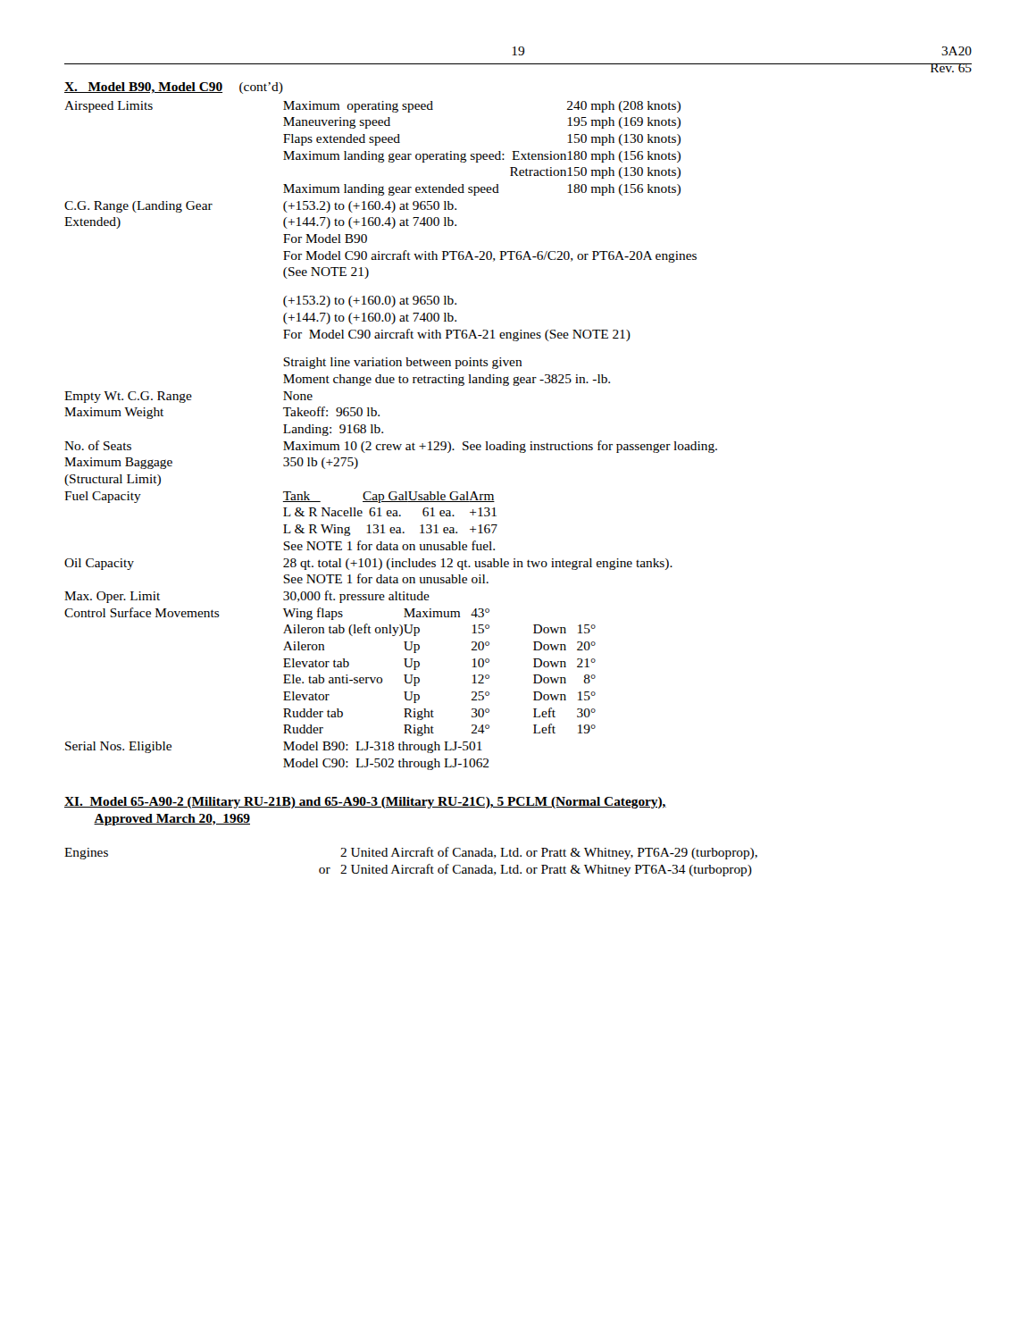19
3A20
Rev. 65
X. Model B90, Model C90(cont’d)
| Airspeed Limits | / Maximum operating speed / 240 mph (208 knots) / / Maneuvering speed / 195 mph (169 knots) / / Flaps extended speed / 150 mph (130 knots) / / Maximum landing gear operating speed: Extension / 180 mph (156 knots) / / Retraction / 150 mph (130 knots) / / Maximum landing gear extended speed / 180 mph (156 knots) / |
| C.G. Range (Landing Gear Extended) | (+153.2) to (+160.4) at 9650 lb. (+144.7) to (+160.4) at 7400 lb. For Model B90 For Model C90 aircraft with PT6A-20, PT6A-6/C20, or PT6A-20A engines (See NOTE 21) (+153.2) to (+160.0) at 9650 lb. (+144.7) to (+160.0) at 7400 lb. For Model C90 aircraft with PT6A-21 engines (See NOTE 21) Straight line variation between points given Moment change due to retracting landing gear -3825 in. -lb. |
| Empty Wt. C.G. Range | None |
| Maximum Weight | Takeoff: 9650 lb. Landing: 9168 lb. |
| No. of Seats | Maximum 10 (2 crew at +129). See loading instructions for passenger loading. |
| Maximum Baggage (Structural Limit) | 350 lb (+275) |
| Fuel Capacity | / Tank / Cap Gal / Usable Gal / Arm / / L & R Nacelle / 61 ea. / 61 ea. / +131 / / L & R Wing / 131 ea. / 131 ea. / +167 / See NOTE 1 for data on unusable fuel. |
| Oil Capacity | 28 qt. total (+101) (includes 12 qt. usable in two integral engine tanks). See NOTE 1 for data on unusable oil. |
| Max. Oper. Limit | 30,000 ft. pressure altitude |
| Control Surface Movements | / Wing flaps / Maximum / 43° / / / / Aileron tab (left only) / Up / 15° / Down / 15° / / Aileron / Up / 20° / Down / 20° / / Elevator tab / Up / 10° / Down / 21° / / Ele. tab anti-servo / Up / 12° / Down / 8° / / Elevator / Up / 25° / Down / 15° / / Rudder tab / Right / 30° / Left / 30° / / Rudder / Right / 24° / Left / 19° / |
| Serial Nos. Eligible | Model B90: LJ-318 through LJ-501 Model C90: LJ-502 through LJ-1062 |
XI. Model 65-A90-2 (Military RU-21B) and 65-A90-3 (Military RU-21C), 5 PCLM (Normal Category), Approved March 20, 1969
| Engines | | 2 United Aircraft of Canada, Ltd. or Pratt & Whitney, PT6A-29 (turboprop), |
| | or | 2 United Aircraft of Canada, Ltd. or Pratt & Whitney PT6A-34 (turboprop) |